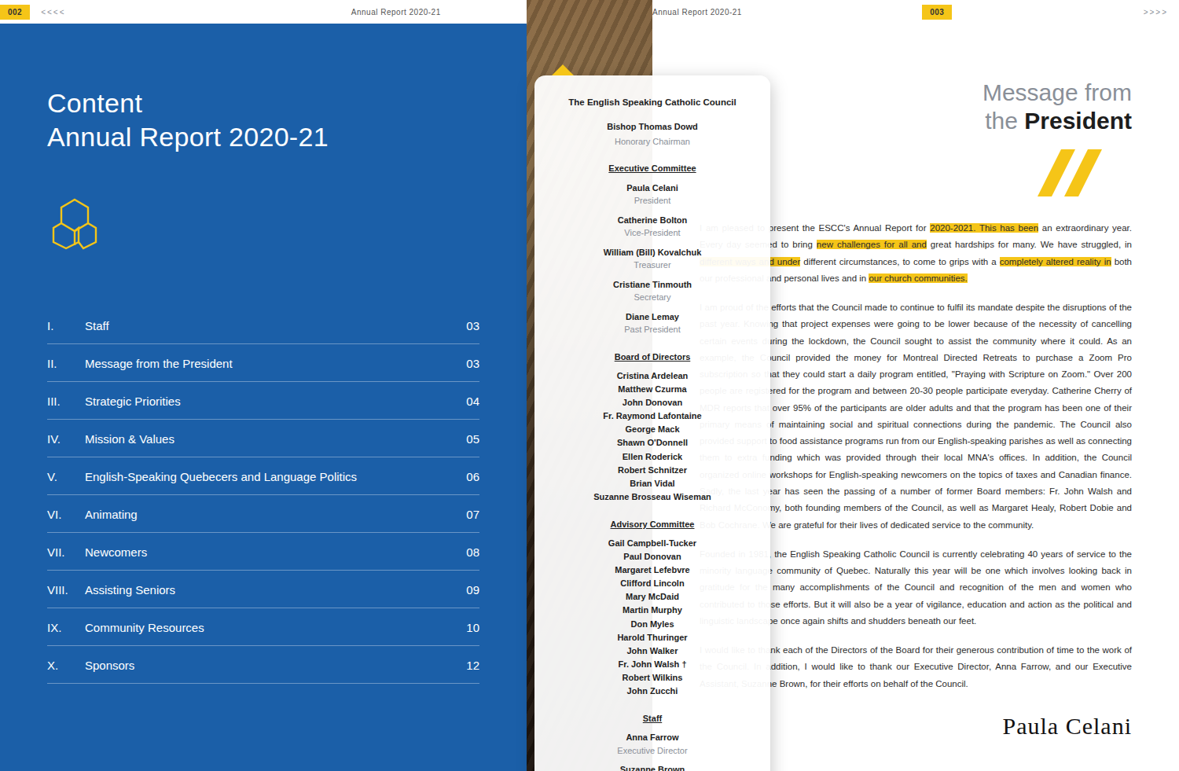002 <<<< Annual Report 2020-21
Content
Annual Report 2020-21
| I. | Staff | 03 |
| II. | Message from the President | 03 |
| III. | Strategic Priorities | 04 |
| IV. | Mission & Values | 05 |
| V. | English-Speaking Quebecers and Language Politics | 06 |
| VI. | Animating | 07 |
| VII. | Newcomers | 08 |
| VIII. | Assisting Seniors | 09 |
| IX. | Community Resources | 10 |
| X. | Sponsors | 12 |
Annual Report 2020-21 >>>> 003
The English Speaking Catholic Council
Bishop Thomas Dowd
Honorary Chairman
Executive Committee
Paula Celani
President
Catherine Bolton
Vice-President
William (Bill) Kovalchuk
Treasurer
Cristiane Tinmouth
Secretary
Diane Lemay
Past President
Board of Directors
Cristina Ardelean
Matthew Czurma
John Donovan
Fr. Raymond Lafontaine
George Mack
Shawn O'Donnell
Ellen Roderick
Robert Schnitzer
Brian Vidal
Suzanne Brosseau Wiseman
Advisory Committee
Gail Campbell-Tucker
Paul Donovan
Margaret Lefebvre
Clifford Lincoln
Mary McDaid
Martin Murphy
Don Myles
Harold Thuringer
John Walker
Fr. John Walsh †
Robert Wilkins
John Zucchi
Staff
Anna Farrow
Executive Director
Suzanne Brown
Executive Assistant
Message from
the President
I am pleased to present the ESCC's Annual Report for 2020-2021. This has been an extraordinary year. Every day seemed to bring new challenges for all and great hardships for many. We have struggled, in different ways and under different circumstances, to come to grips with a completely altered reality in both our professional and personal lives and in our church communities.
I am proud of the efforts that the Council made to continue to fulfil its mandate despite the disruptions of the past year. Knowing that project expenses were going to be lower because of the necessity of cancelling certain events during the lockdown, the Council sought to assist the community where it could. As an example, the Council provided the money for Montreal Directed Retreats to purchase a Zoom Pro subscription so that they could start a daily program entitled, "Praying with Scripture on Zoom." Over 200 people are registered for the program and between 20-30 people participate everyday. Catherine Cherry of MDR reports that over 95% of the participants are older adults and that the program has been one of their primary means of maintaining social and spiritual connections during the pandemic. The Council also provided support to food assistance programs run from our English-speaking parishes as well as connecting them to extra funding which was provided through their local MNA's offices. In addition, the Council organized online workshops for English-speaking newcomers on the topics of taxes and Canadian finance. Sadly, the last year has seen the passing of a number of former Board members: Fr. John Walsh and Richard McConomy, both founding members of the Council, as well as Margaret Healy, Robert Dobie and Bob Cochrane. We are grateful for their lives of dedicated service to the community.
Founded in 1981, the English Speaking Catholic Council is currently celebrating 40 years of service to the minority language community of Quebec. Naturally this year will be one which involves looking back in gratitude for the many accomplishments of the Council and recognition of the men and women who contributed to those efforts. But it will also be a year of vigilance, education and action as the political and linguistic landscape once again shifts and shudders beneath our feet.
I would like to thank each of the Directors of the Board for their generous contribution of time to the work of the Council. In addition, I would like to thank our Executive Director, Anna Farrow, and our Executive Assistant, Suzanne Brown, for their efforts on behalf of the Council.
Paula Celani